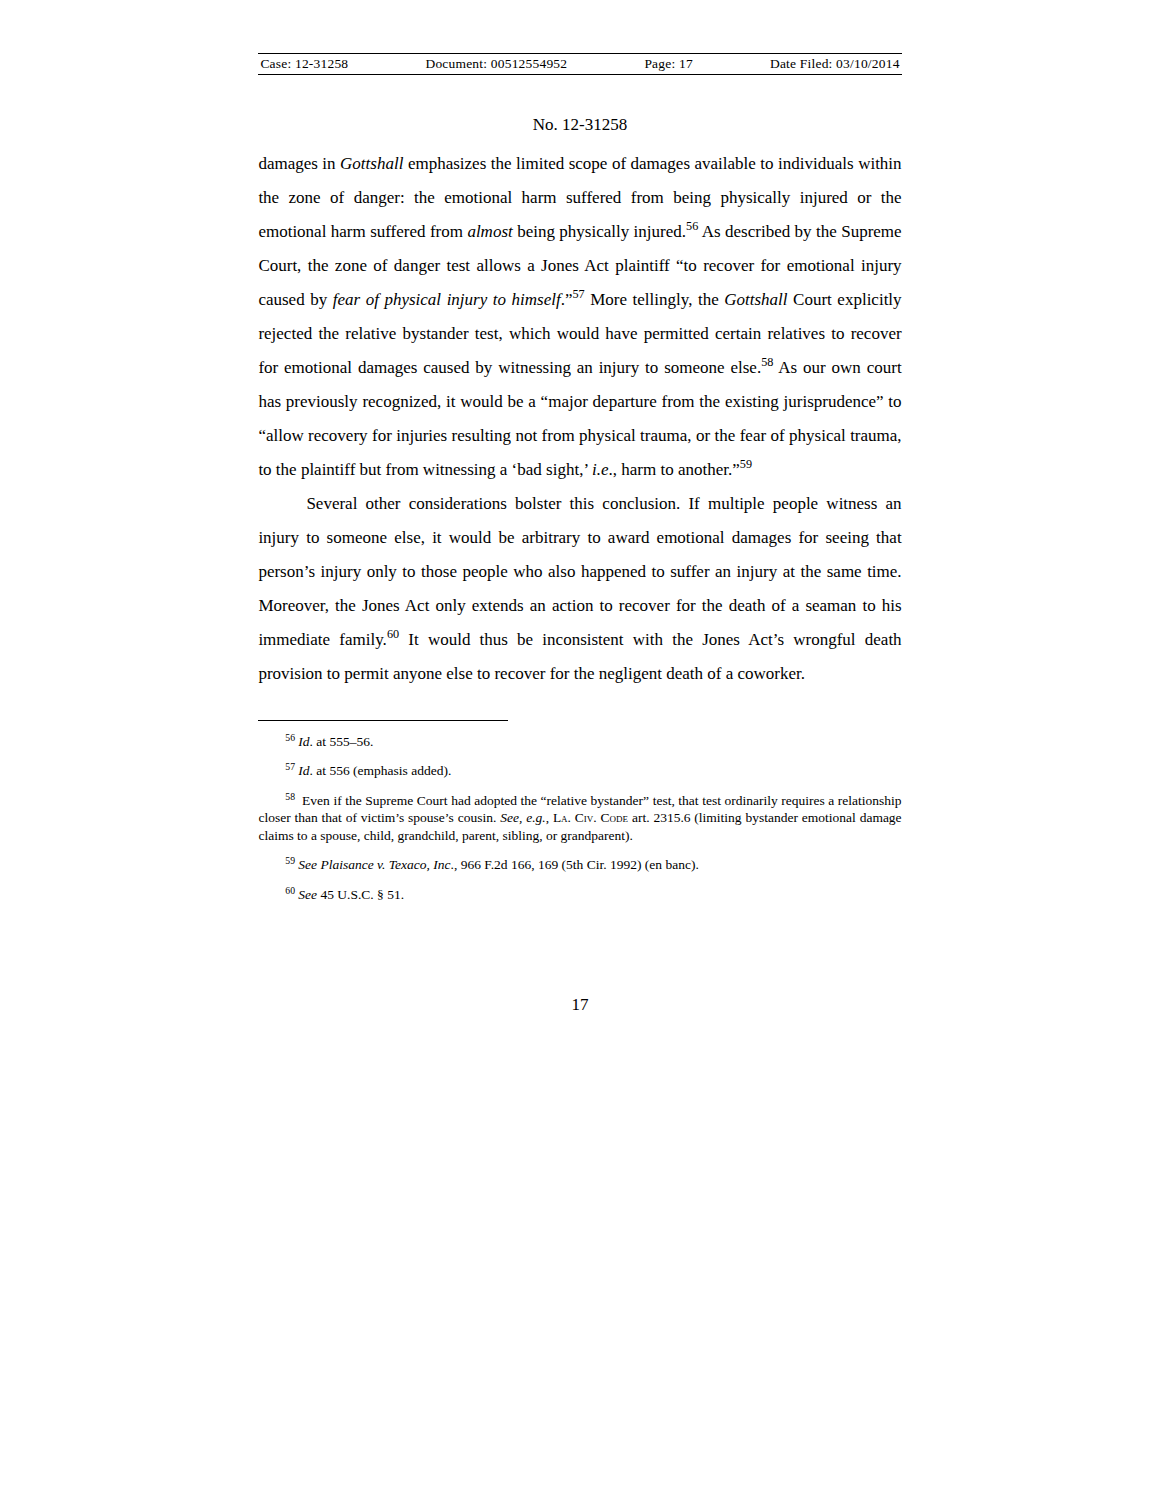Case: 12-31258 Document: 00512554952 Page: 17 Date Filed: 03/10/2014
No. 12-31258
damages in Gottshall emphasizes the limited scope of damages available to individuals within the zone of danger: the emotional harm suffered from being physically injured or the emotional harm suffered from almost being physically injured.56 As described by the Supreme Court, the zone of danger test allows a Jones Act plaintiff “to recover for emotional injury caused by fear of physical injury to himself.”57 More tellingly, the Gottshall Court explicitly rejected the relative bystander test, which would have permitted certain relatives to recover for emotional damages caused by witnessing an injury to someone else.58 As our own court has previously recognized, it would be a “major departure from the existing jurisprudence” to “allow recovery for injuries resulting not from physical trauma, or the fear of physical trauma, to the plaintiff but from witnessing a ‘bad sight,’ i.e., harm to another.”59
Several other considerations bolster this conclusion. If multiple people witness an injury to someone else, it would be arbitrary to award emotional damages for seeing that person’s injury only to those people who also happened to suffer an injury at the same time. Moreover, the Jones Act only extends an action to recover for the death of a seaman to his immediate family.60 It would thus be inconsistent with the Jones Act’s wrongful death provision to permit anyone else to recover for the negligent death of a coworker.
56 Id. at 555–56.
57 Id. at 556 (emphasis added).
58 Even if the Supreme Court had adopted the “relative bystander” test, that test ordinarily requires a relationship closer than that of victim’s spouse’s cousin. See, e.g., La. Civ. Code art. 2315.6 (limiting bystander emotional damage claims to a spouse, child, grandchild, parent, sibling, or grandparent).
59 See Plaisance v. Texaco, Inc., 966 F.2d 166, 169 (5th Cir. 1992) (en banc).
60 See 45 U.S.C. § 51.
17